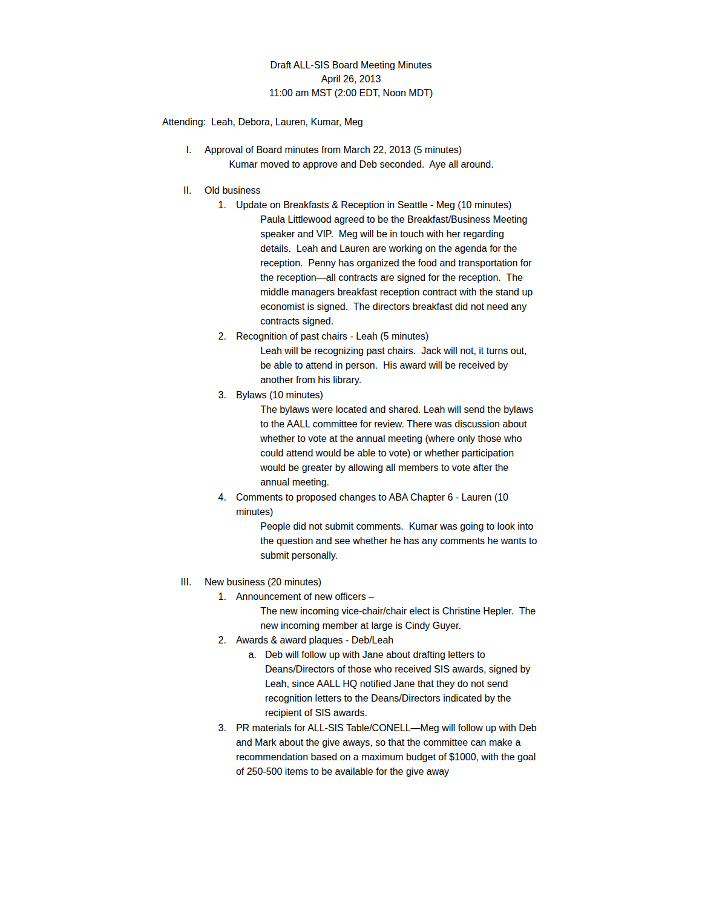Draft ALL-SIS Board Meeting Minutes
April 26, 2013
11:00 am MST (2:00 EDT, Noon MDT)
Attending: Leah, Debora, Lauren, Kumar, Meg
Approval of Board minutes from March 22, 2013 (5 minutes)
Kumar moved to approve and Deb seconded. Aye all around.
Old business
Update on Breakfasts & Reception in Seattle - Meg (10 minutes)
Paula Littlewood agreed to be the Breakfast/Business Meeting speaker and VIP. Meg will be in touch with her regarding details. Leah and Lauren are working on the agenda for the reception. Penny has organized the food and transportation for the reception—all contracts are signed for the reception. The middle managers breakfast reception contract with the stand up economist is signed. The directors breakfast did not need any contracts signed.
Recognition of past chairs - Leah (5 minutes)
Leah will be recognizing past chairs. Jack will not, it turns out, be able to attend in person. His award will be received by another from his library.
Bylaws (10 minutes)
The bylaws were located and shared. Leah will send the bylaws to the AALL committee for review. There was discussion about whether to vote at the annual meeting (where only those who could attend would be able to vote) or whether participation would be greater by allowing all members to vote after the annual meeting.
Comments to proposed changes to ABA Chapter 6 - Lauren (10 minutes)
People did not submit comments. Kumar was going to look into the question and see whether he has any comments he wants to submit personally.
New business (20 minutes)
Announcement of new officers –
The new incoming vice-chair/chair elect is Christine Hepler. The new incoming member at large is Cindy Guyer.
Awards & award plaques - Deb/Leah
Deb will follow up with Jane about drafting letters to Deans/Directors of those who received SIS awards, signed by Leah, since AALL HQ notified Jane that they do not send recognition letters to the Deans/Directors indicated by the recipient of SIS awards.
PR materials for ALL-SIS Table/CONELL—Meg will follow up with Deb and Mark about the give aways, so that the committee can make a recommendation based on a maximum budget of $1000, with the goal of 250-500 items to be available for the give away